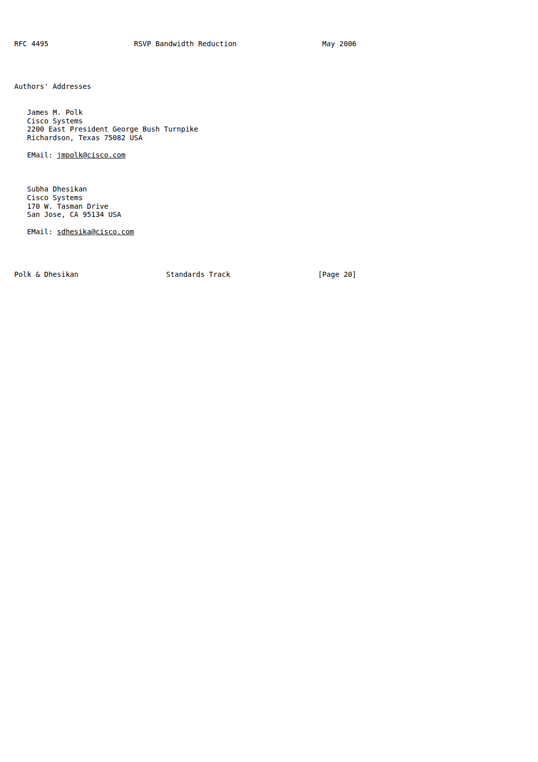RFC 4495 RSVP Bandwidth Reduction May 2006
Authors' Addresses
James M. Polk Cisco Systems 2200 East President George Bush Turnpike Richardson, Texas 75082 USA EMail: jmpolk@cisco.com Subha Dhesikan Cisco Systems 170 W. Tasman Drive San Jose, CA 95134 USA EMail: sdhesika@cisco.com
Polk & Dhesikan Standards Track[Page 20]